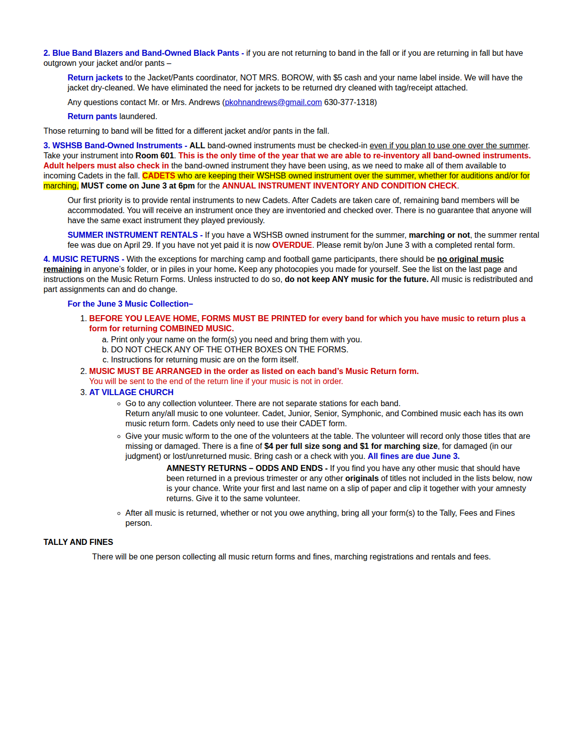2. Blue Band Blazers and Band-Owned Black Pants - if you are not returning to band in the fall or if you are returning in fall but have outgrown your jacket and/or pants –
Return jackets to the Jacket/Pants coordinator, NOT MRS. BOROW, with $5 cash and your name label inside. We will have the jacket dry-cleaned. We have eliminated the need for jackets to be returned dry cleaned with tag/receipt attached.
Any questions contact Mr. or Mrs. Andrews (pkohnandrews@gmail.com 630-377-1318)
Return pants laundered.
Those returning to band will be fitted for a different jacket and/or pants in the fall.
3. WSHSB Band-Owned Instruments - ALL band-owned instruments must be checked-in even if you plan to use one over the summer. Take your instrument into Room 601. This is the only time of the year that we are able to re-inventory all band-owned instruments. Adult helpers must also check in the band-owned instrument they have been using, as we need to make all of them available to incoming Cadets in the fall. CADETS who are keeping their WSHSB owned instrument over the summer, whether for auditions and/or for marching, MUST come on June 3 at 6pm for the ANNUAL INSTRUMENT INVENTORY AND CONDITION CHECK.
Our first priority is to provide rental instruments to new Cadets. After Cadets are taken care of, remaining band members will be accommodated. You will receive an instrument once they are inventoried and checked over. There is no guarantee that anyone will have the same exact instrument they played previously.
SUMMER INSTRUMENT RENTALS - If you have a WSHSB owned instrument for the summer, marching or not, the summer rental fee was due on April 29. If you have not yet paid it is now OVERDUE. Please remit by/on June 3 with a completed rental form.
4. MUSIC RETURNS - With the exceptions for marching camp and football game participants, there should be no original music remaining in anyone’s folder, or in piles in your home. Keep any photocopies you made for yourself. See the list on the last page and instructions on the Music Return Forms. Unless instructed to do so, do not keep ANY music for the future. All music is redistributed and part assignments can and do change.
For the June 3 Music Collection–
BEFORE YOU LEAVE HOME, FORMS MUST BE PRINTED for every band for which you have music to return plus a form for returning COMBINED MUSIC.
Print only your name on the form(s) you need and bring them with you.
DO NOT CHECK ANY OF THE OTHER BOXES ON THE FORMS.
Instructions for returning music are on the form itself.
MUSIC MUST BE ARRANGED in the order as listed on each band’s Music Return form.
You will be sent to the end of the return line if your music is not in order.
AT VILLAGE CHURCH
Go to any collection volunteer. There are not separate stations for each band.
Return any/all music to one volunteer. Cadet, Junior, Senior, Symphonic, and Combined music each has its own music return form. Cadets only need to use their CADET form.
Give your music w/form to the one of the volunteers at the table. The volunteer will record only those titles that are missing or damaged. There is a fine of $4 per full size song and $1 for marching size, for damaged (in our judgment) or lost/unreturned music. Bring cash or a check with you. All fines are due June 3.
AMNESTY RETURNS – ODDS AND ENDS - If you find you have any other music that should have been returned in a previous trimester or any other originals of titles not included in the lists below, now is your chance. Write your first and last name on a slip of paper and clip it together with your amnesty returns. Give it to the same volunteer.
After all music is returned, whether or not you owe anything, bring all your form(s) to the Tally, Fees and Fines person.
TALLY AND FINES
There will be one person collecting all music return forms and fines, marching registrations and rentals and fees.